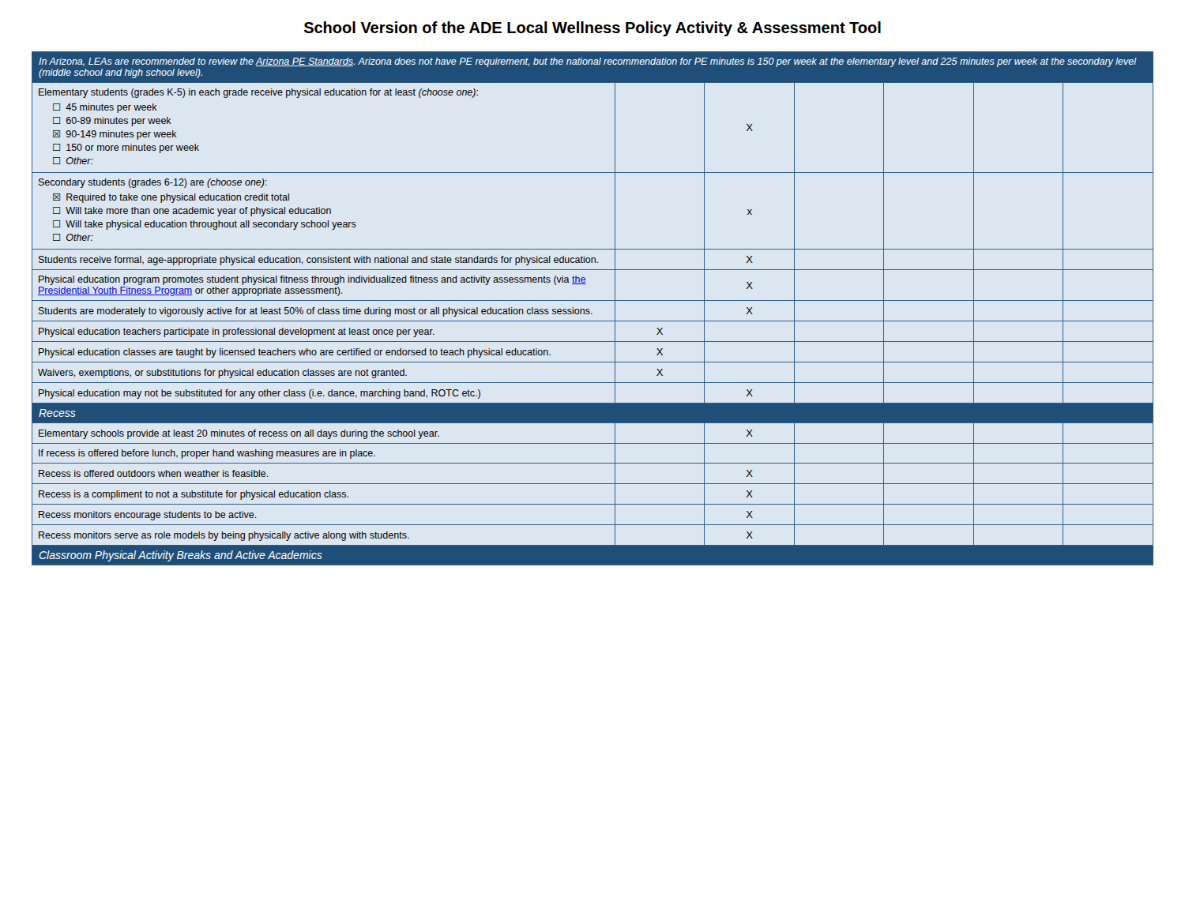School Version of the ADE Local Wellness Policy Activity & Assessment Tool
| In Arizona, LEAs are recommended to review the Arizona PE Standards . Arizona does not have PE requirement, but the national recommendation for PE minutes is 150 per week at the elementary level and 225 minutes per week at the secondary level (middle school and high school level). |
| Elementary students (grades K-5) in each grade receive physical education for at least (choose one) : ☐ 45 minutes per week ☐ 60-89 minutes per week ☒ 90-149 minutes per week ☐ 150 or more minutes per week ☐ Other: | | X | | | | |
| Secondary students (grades 6-12) are (choose one) : ☒ Required to take one physical education credit total ☐ Will take more than one academic year of physical education ☐ Will take physical education throughout all secondary school years ☐ Other: | | x | | | | |
| Students receive formal, age-appropriate physical education, consistent with national and state standards for physical education. | | X | | | | |
| Physical education program promotes student physical fitness through individualized fitness and activity assessments (via the Presidential Youth Fitness Program or other appropriate assessment). | | X | | | | |
| Students are moderately to vigorously active for at least 50% of class time during most or all physical education class sessions. | | X | | | | |
| Physical education teachers participate in professional development at least once per year. | X | | | | | |
| Physical education classes are taught by licensed teachers who are certified or endorsed to teach physical education. | X | | | | | |
| Waivers, exemptions, or substitutions for physical education classes are not granted. | X | | | | | |
| Physical education may not be substituted for any other class (i.e. dance, marching band, ROTC etc.) | | X | | | | |
| Recess |
| Elementary schools provide at least 20 minutes of recess on all days during the school year. | | X | | | | |
| If recess is offered before lunch, proper hand washing measures are in place. | | | | | | |
| Recess is offered outdoors when weather is feasible. | | X | | | | |
| Recess is a compliment to not a substitute for physical education class. | | X | | | | |
| Recess monitors encourage students to be active. | | X | | | | |
| Recess monitors serve as role models by being physically active along with students. | | X | | | | |
| Classroom Physical Activity Breaks and Active Academics |